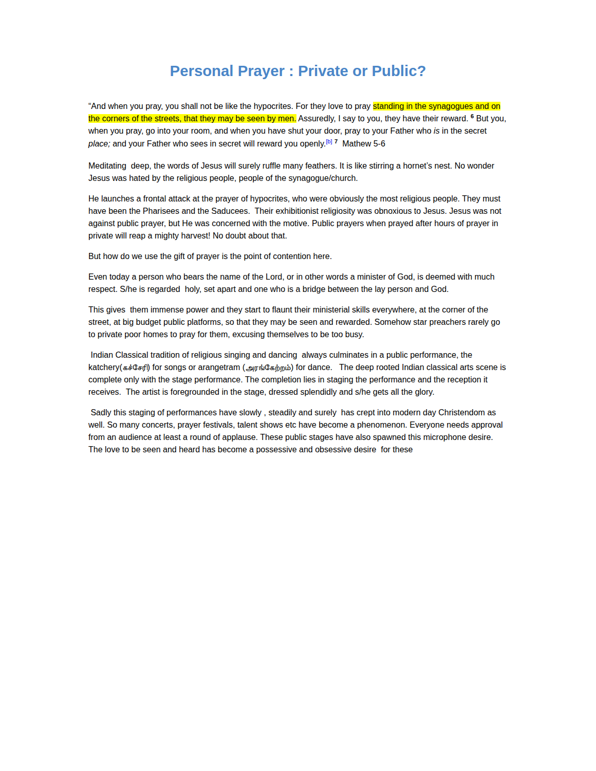Personal Prayer : Private or Public?
“And when you pray, you shall not be like the hypocrites. For they love to pray standing in the synagogues and on the corners of the streets, that they may be seen by men. Assuredly, I say to you, they have their reward. 6 But you, when you pray, go into your room, and when you have shut your door, pray to your Father who is in the secret place; and your Father who sees in secret will reward you openly.[b] 7 Mathew 5-6
Meditating deep, the words of Jesus will surely ruffle many feathers. It is like stirring a hornet’s nest. No wonder Jesus was hated by the religious people, people of the synagogue/church.
He launches a frontal attack at the prayer of hypocrites, who were obviously the most religious people. They must have been the Pharisees and the Saducees. Their exhibitionist religiosity was obnoxious to Jesus. Jesus was not against public prayer, but He was concerned with the motive. Public prayers when prayed after hours of prayer in private will reap a mighty harvest! No doubt about that.
But how do we use the gift of prayer is the point of contention here.
Even today a person who bears the name of the Lord, or in other words a minister of God, is deemed with much respect. S/he is regarded holy, set apart and one who is a bridge between the lay person and God.
This gives them immense power and they start to flaunt their ministerial skills everywhere, at the corner of the street, at big budget public platforms, so that they may be seen and rewarded. Somehow star preachers rarely go to private poor homes to pray for them, excusing themselves to be too busy.
Indian Classical tradition of religious singing and dancing always culminates in a public performance, the katchery(கச்சேரி) for songs or arangetram (அரங்கேற்றம்) for dance. The deep rooted Indian classical arts scene is complete only with the stage performance. The completion lies in staging the performance and the reception it receives. The artist is foregrounded in the stage, dressed splendidly and s/he gets all the glory.
Sadly this staging of performances have slowly , steadily and surely has crept into modern day Christendom as well. So many concerts, prayer festivals, talent shows etc have become a phenomenon. Everyone needs approval from an audience at least a round of applause. These public stages have also spawned this microphone desire. The love to be seen and heard has become a possessive and obsessive desire for these